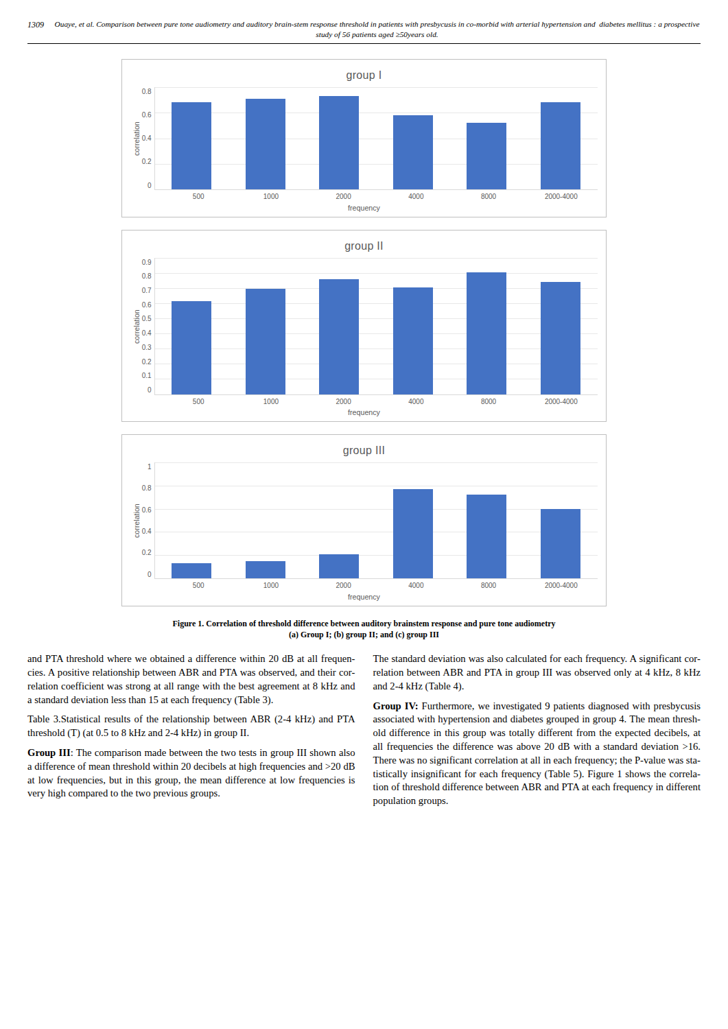1309
Ouaye, et al. Comparison between pure tone audiometry and auditory brain-stem response threshold in patients with presbycusis in co-morbid with arterial hypertension and diabetes mellitus : a prospective study of 56 patients aged ≥50years old.
group I
correlation
0.8 0.6 0.4 0.2 0
500 1000 2000 4000 8000 2000-4000
frequency
group II
correlation
0.9 0.8 0.7 0.6 0.5 0.4 0.3 0.2 0.1 0
500 1000 2000 4000 8000 2000-4000
frequency
group III
correlation
1 0.8 0.6 0.4 0.2 0
500 1000 2000 4000 8000 2000-4000
frequency
Figure 1. Correlation of threshold difference between auditory brainstem response and pure tone audiometry
(a) Group I; (b) group II; and (c) group III
and PTA threshold where we obtained a difference within 20 dB at all frequencies. A positive relationship between ABR and PTA was observed, and their correlation coefficient was strong at all range with the best agreement at 8 kHz and a standard deviation less than 15 at each frequency (Table 3).
Table 3.Statistical results of the relationship between ABR (2-4 kHz) and PTA threshold (T) (at 0.5 to 8 kHz and 2-4 kHz) in group II.
Group III: The comparison made between the two tests in group III shown also a difference of mean threshold within 20 decibels at high frequencies and >20 dB at low frequencies, but in this group, the mean difference at low frequencies is very high compared to the two previous groups.
The standard deviation was also calculated for each frequency. A significant correlation between ABR and PTA in group III was observed only at 4 kHz, 8 kHz and 2-4 kHz (Table 4).
Group IV: Furthermore, we investigated 9 patients diagnosed with presbycusis associated with hypertension and diabetes grouped in group 4. The mean threshold difference in this group was totally different from the expected decibels, at all frequencies the difference was above 20 dB with a standard deviation >16. There was no significant correlation at all in each frequency; the P-value was statistically insignificant for each frequency (Table 5). Figure 1 shows the correlation of threshold difference between ABR and PTA at each frequency in different population groups.